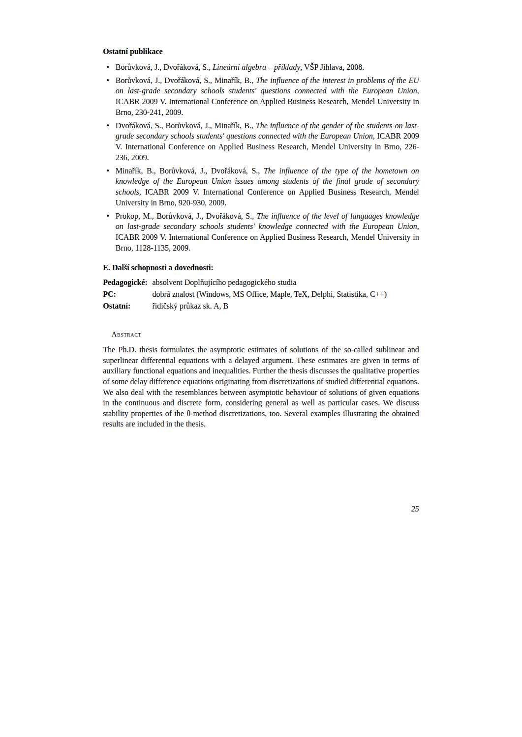Ostatní publikace
Borůvková, J., Dvořáková, S., Lineární algebra – příklady, VŠP Jihlava, 2008.
Borůvková, J., Dvořáková, S., Minařík, B., The influence of the interest in problems of the EU on last-grade secondary schools students' questions connected with the European Union, ICABR 2009 V. International Conference on Applied Business Research, Mendel University in Brno, 230-241, 2009.
Dvořáková, S., Borůvková, J., Minařík, B., The influence of the gender of the students on last-grade secondary schools students' questions connected with the European Union, ICABR 2009 V. International Conference on Applied Business Research, Mendel University in Brno, 226-236, 2009.
Minařík, B., Borůvková, J., Dvořáková, S., The influence of the type of the hometown on knowledge of the European Union issues among students of the final grade of secondary schools, ICABR 2009 V. International Conference on Applied Business Research, Mendel University in Brno, 920-930, 2009.
Prokop, M., Borůvková, J., Dvořáková, S., The influence of the level of languages knowledge on last-grade secondary schools students' knowledge connected with the European Union, ICABR 2009 V. International Conference on Applied Business Research, Mendel University in Brno, 1128-1135, 2009.
E. Další schopnosti a dovednosti:
| Pedagogické: | absolvent Doplňujícího pedagogického studia |
| PC: | dobrá znalost (Windows, MS Office, Maple, TeX, Delphi, Statistika, C++) |
| Ostatní: | řidičský průkaz sk. A, B |
Abstract
The Ph.D. thesis formulates the asymptotic estimates of solutions of the so-called sublinear and superlinear differential equations with a delayed argument. These estimates are given in terms of auxiliary functional equations and inequalities. Further the thesis discusses the qualitative properties of some delay difference equations originating from discretizations of studied differential equations. We also deal with the resemblances between asymptotic behaviour of solutions of given equations in the continuous and discrete form, considering general as well as particular cases. We discuss stability properties of the θ-method discretizations, too. Several examples illustrating the obtained results are included in the thesis.
25